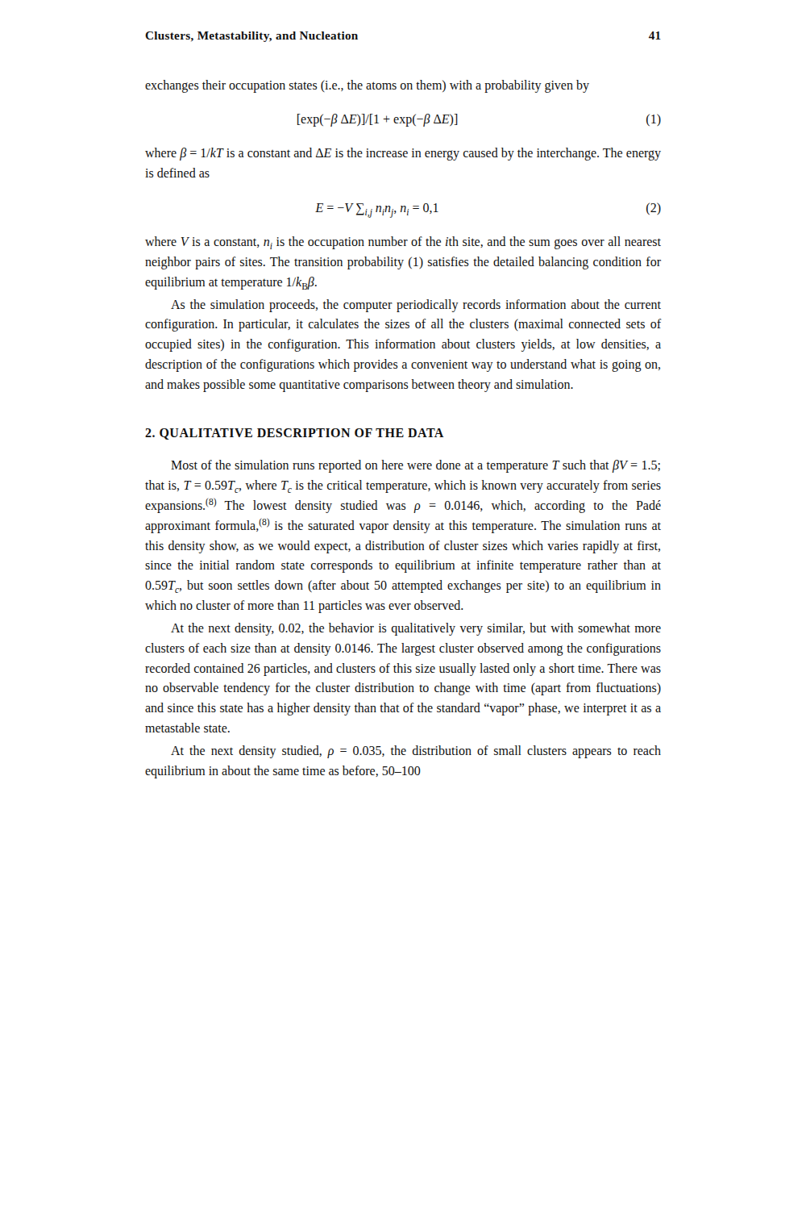Clusters, Metastability, and Nucleation 41
exchanges their occupation states (i.e., the atoms on them) with a probability given by
[exp(−β ΔE)]/[1 + exp(−β ΔE)] (1)
where β = 1/kT is a constant and ΔE is the increase in energy caused by the interchange. The energy is defined as
E = −V ∑i,j ninj, ni = 0,1 (2)
where V is a constant, ni is the occupation number of the ith site, and the sum goes over all nearest neighbor pairs of sites. The transition probability (1) satisfies the detailed balancing condition for equilibrium at temperature 1/kBβ.
As the simulation proceeds, the computer periodically records information about the current configuration. In particular, it calculates the sizes of all the clusters (maximal connected sets of occupied sites) in the configuration. This information about clusters yields, at low densities, a description of the configurations which provides a convenient way to understand what is going on, and makes possible some quantitative comparisons between theory and simulation.
2. Qualitative Description of the Data
Most of the simulation runs reported on here were done at a temperature T such that βV = 1.5; that is, T = 0.59Tc, where Tc is the critical temperature, which is known very accurately from series expansions.(8) The lowest density studied was ρ = 0.0146, which, according to the Padé approximant formula,(8) is the saturated vapor density at this temperature. The simulation runs at this density show, as we would expect, a distribution of cluster sizes which varies rapidly at first, since the initial random state corresponds to equilibrium at infinite temperature rather than at 0.59Tc, but soon settles down (after about 50 attempted exchanges per site) to an equilibrium in which no cluster of more than 11 particles was ever observed.
At the next density, 0.02, the behavior is qualitatively very similar, but with somewhat more clusters of each size than at density 0.0146. The largest cluster observed among the configurations recorded contained 26 particles, and clusters of this size usually lasted only a short time. There was no observable tendency for the cluster distribution to change with time (apart from fluctuations) and since this state has a higher density than that of the standard “vapor” phase, we interpret it as a metastable state.
At the next density studied, ρ = 0.035, the distribution of small clusters appears to reach equilibrium in about the same time as before, 50–100